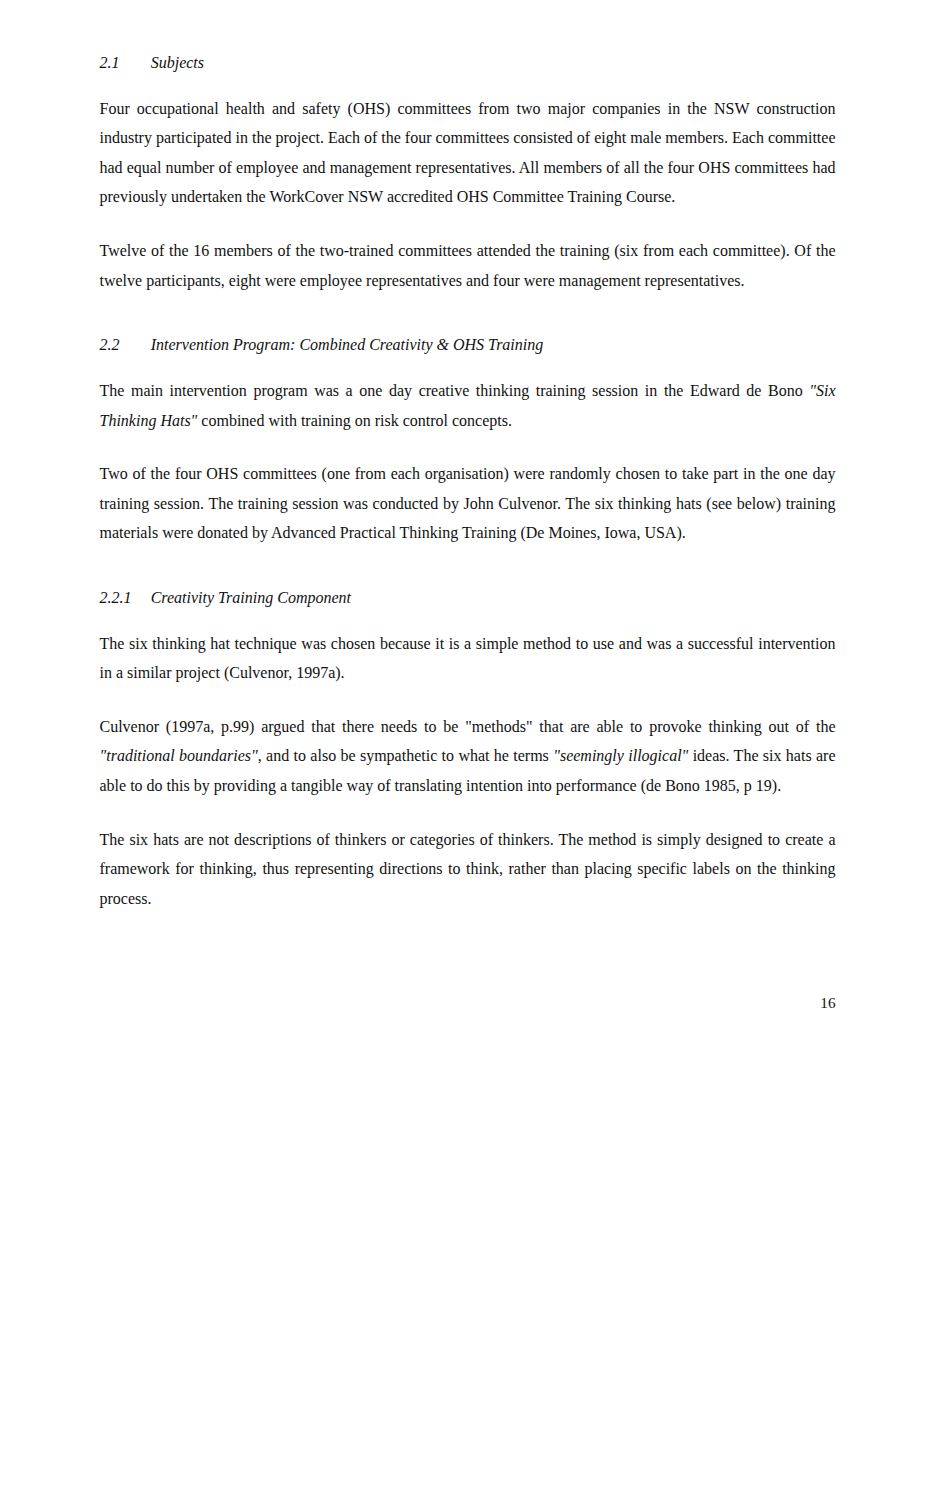2.1 Subjects
Four occupational health and safety (OHS) committees from two major companies in the NSW construction industry participated in the project. Each of the four committees consisted of eight male members. Each committee had equal number of employee and management representatives. All members of all the four OHS committees had previously undertaken the WorkCover NSW accredited OHS Committee Training Course.
Twelve of the 16 members of the two-trained committees attended the training (six from each committee). Of the twelve participants, eight were employee representatives and four were management representatives.
2.2 Intervention Program: Combined Creativity & OHS Training
The main intervention program was a one day creative thinking training session in the Edward de Bono "Six Thinking Hats" combined with training on risk control concepts.
Two of the four OHS committees (one from each organisation) were randomly chosen to take part in the one day training session. The training session was conducted by John Culvenor. The six thinking hats (see below) training materials were donated by Advanced Practical Thinking Training (De Moines, Iowa, USA).
2.2.1 Creativity Training Component
The six thinking hat technique was chosen because it is a simple method to use and was a successful intervention in a similar project (Culvenor, 1997a).
Culvenor (1997a, p.99) argued that there needs to be "methods" that are able to provoke thinking out of the "traditional boundaries", and to also be sympathetic to what he terms "seemingly illogical" ideas. The six hats are able to do this by providing a tangible way of translating intention into performance (de Bono 1985, p 19).
The six hats are not descriptions of thinkers or categories of thinkers. The method is simply designed to create a framework for thinking, thus representing directions to think, rather than placing specific labels on the thinking process.
16